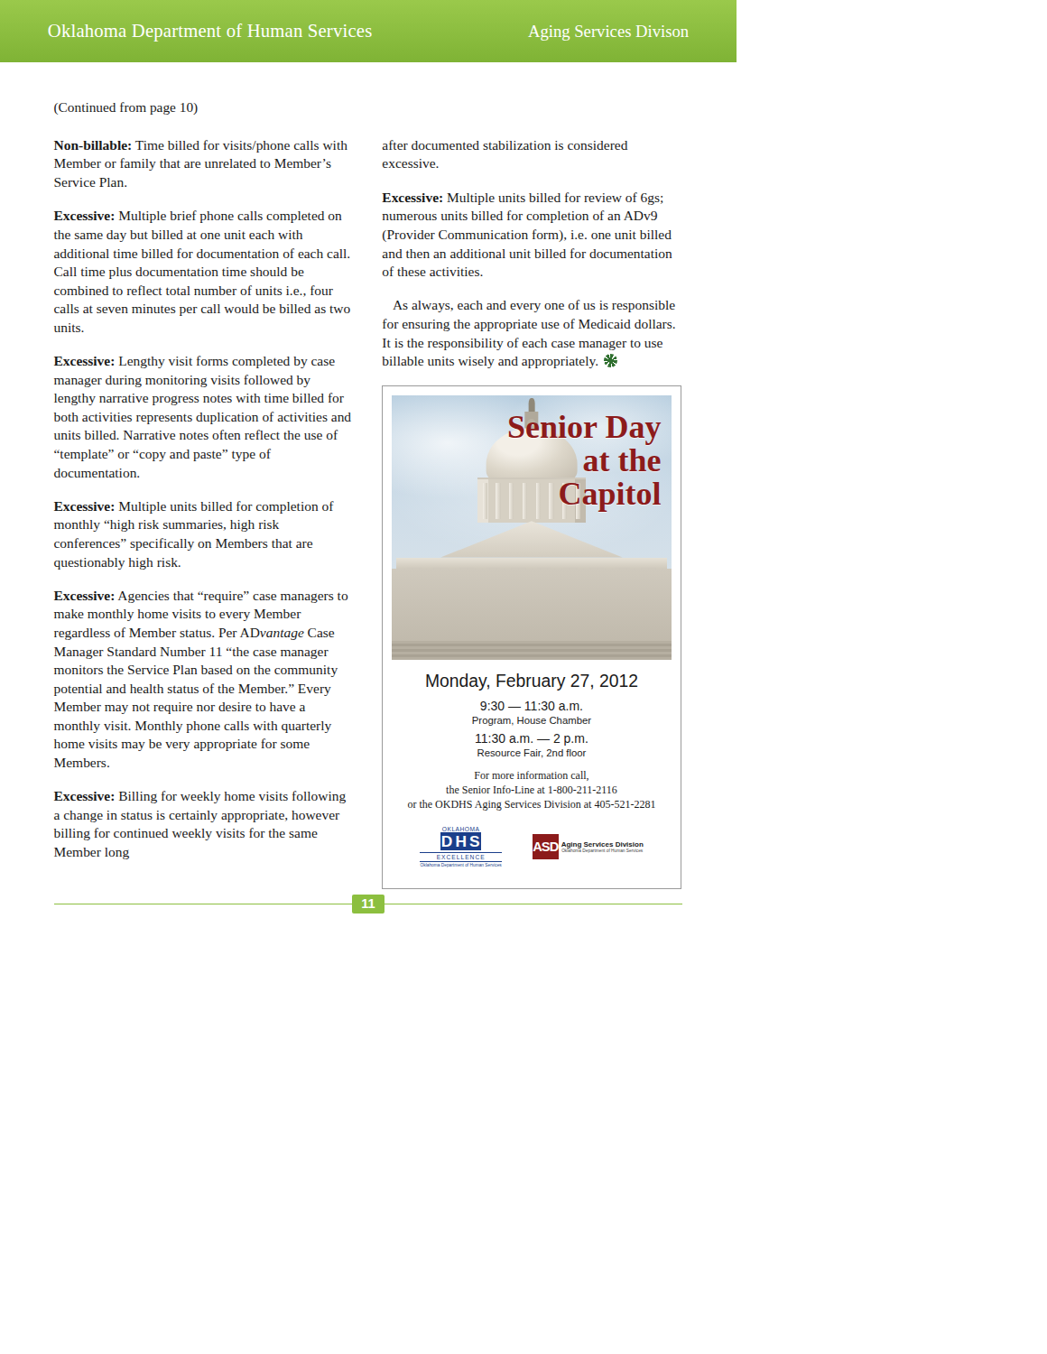Oklahoma Department of Human Services
Aging Services Divison
(Continued from page 10)
Non-billable: Time billed for visits/phone calls with Member or family that are unrelated to Member’s Service Plan.
Excessive: Multiple brief phone calls completed on the same day but billed at one unit each with additional time billed for documentation of each call. Call time plus documentation time should be combined to reflect total number of units i.e., four calls at seven minutes per call would be billed as two units.
Excessive: Lengthy visit forms completed by case manager during monitoring visits followed by lengthy narrative progress notes with time billed for both activities represents duplication of activities and units billed. Narrative notes often reflect the use of “template” or “copy and paste” type of documentation.
Excessive: Multiple units billed for completion of monthly “high risk summaries, high risk conferences” specifically on Members that are questionably high risk.
Excessive: Agencies that “require” case managers to make monthly home visits to every Member regardless of Member status. Per ADvantage Case Manager Standard Number 11 “the case manager monitors the Service Plan based on the community potential and health status of the Member.” Every Member may not require nor desire to have a monthly visit. Monthly phone calls with quarterly home visits may be very appropriate for some Members.
Excessive: Billing for weekly home visits following a change in status is certainly appropriate, however billing for continued weekly visits for the same Member long
after documented stabilization is considered excessive.
Excessive: Multiple units billed for review of 6gs; numerous units billed for completion of an ADv9 (Provider Communication form), i.e. one unit billed and then an additional unit billed for documentation of these activities.
As always, each and every one of us is responsible for ensuring the appropriate use of Medicaid dollars. It is the responsibility of each case manager to use billable units wisely and appropriately.
Senior Day
at the
Capitol
Monday, February 27, 2012
9:30 — 11:30 a.m.
Program, House Chamber
11:30 a.m. — 2 p.m.
Resource Fair, 2nd floor
For more information call,
the Senior Info-Line at 1-800-211-2116
or the OKDHS Aging Services Division at 405-521-2281
OKLAHOMA
DHS
EXCELLENCE
Oklahoma Department of Human Services
ASD
Aging Services Division
Oklahoma Department of Human Services
11